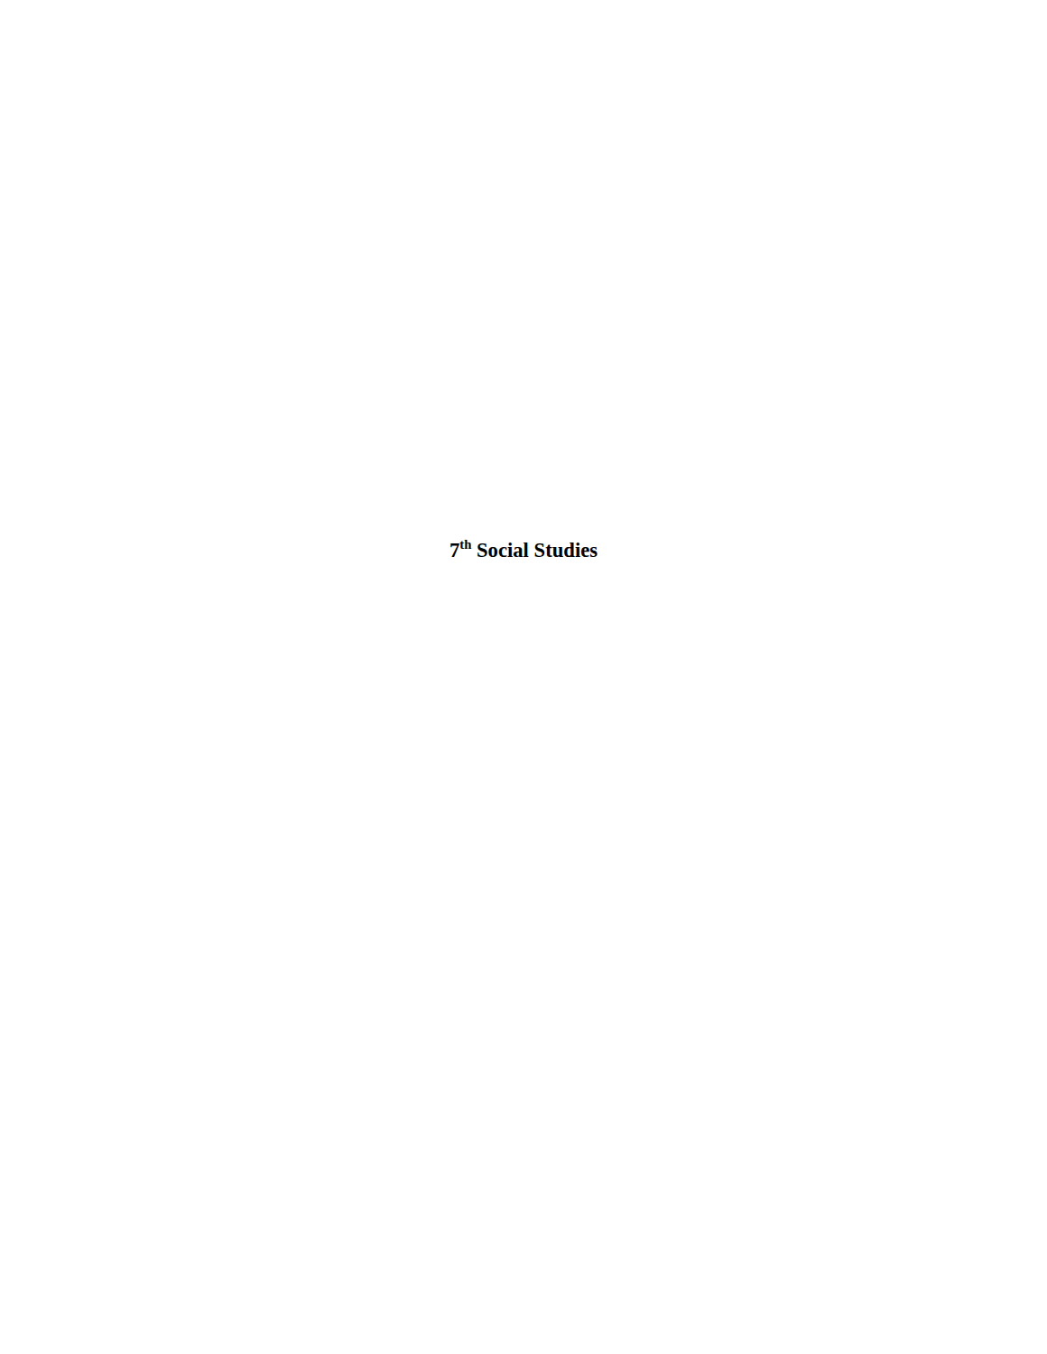7th Social Studies